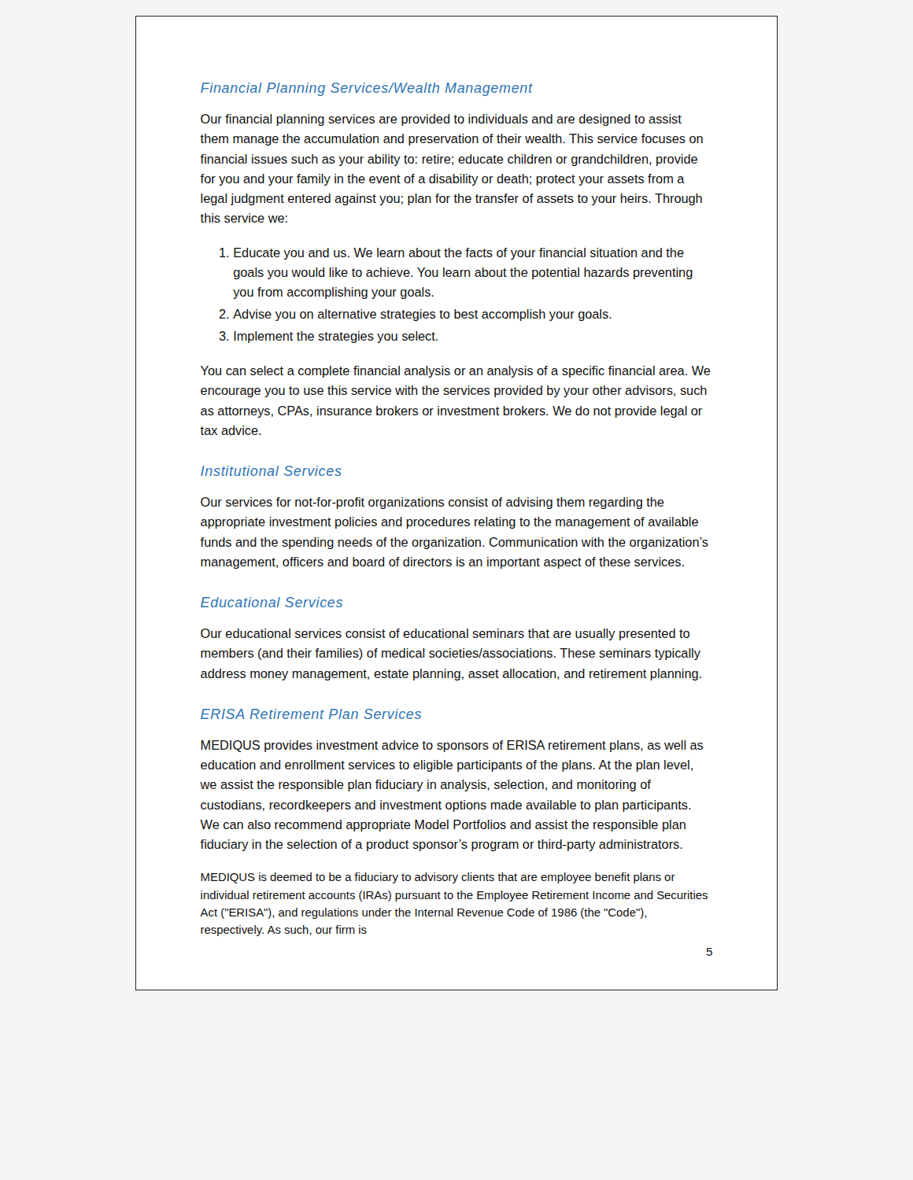Financial Planning Services/Wealth Management
Our financial planning services are provided to individuals and are designed to assist them manage the accumulation and preservation of their wealth. This service focuses on financial issues such as your ability to: retire; educate children or grandchildren, provide for you and your family in the event of a disability or death; protect your assets from a legal judgment entered against you; plan for the transfer of assets to your heirs. Through this service we:
Educate you and us. We learn about the facts of your financial situation and the goals you would like to achieve. You learn about the potential hazards preventing you from accomplishing your goals.
Advise you on alternative strategies to best accomplish your goals.
Implement the strategies you select.
You can select a complete financial analysis or an analysis of a specific financial area. We encourage you to use this service with the services provided by your other advisors, such as attorneys, CPAs, insurance brokers or investment brokers. We do not provide legal or tax advice.
Institutional Services
Our services for not-for-profit organizations consist of advising them regarding the appropriate investment policies and procedures relating to the management of available funds and the spending needs of the organization. Communication with the organization’s management, officers and board of directors is an important aspect of these services.
Educational Services
Our educational services consist of educational seminars that are usually presented to members (and their families) of medical societies/associations. These seminars typically address money management, estate planning, asset allocation, and retirement planning.
ERISA Retirement Plan Services
MEDIQUS provides investment advice to sponsors of ERISA retirement plans, as well as education and enrollment services to eligible participants of the plans. At the plan level, we assist the responsible plan fiduciary in analysis, selection, and monitoring of custodians, recordkeepers and investment options made available to plan participants. We can also recommend appropriate Model Portfolios and assist the responsible plan fiduciary in the selection of a product sponsor’s program or third-party administrators.
MEDIQUS is deemed to be a fiduciary to advisory clients that are employee benefit plans or individual retirement accounts (IRAs) pursuant to the Employee Retirement Income and Securities Act ("ERISA"), and regulations under the Internal Revenue Code of 1986 (the "Code"), respectively. As such, our firm is
5